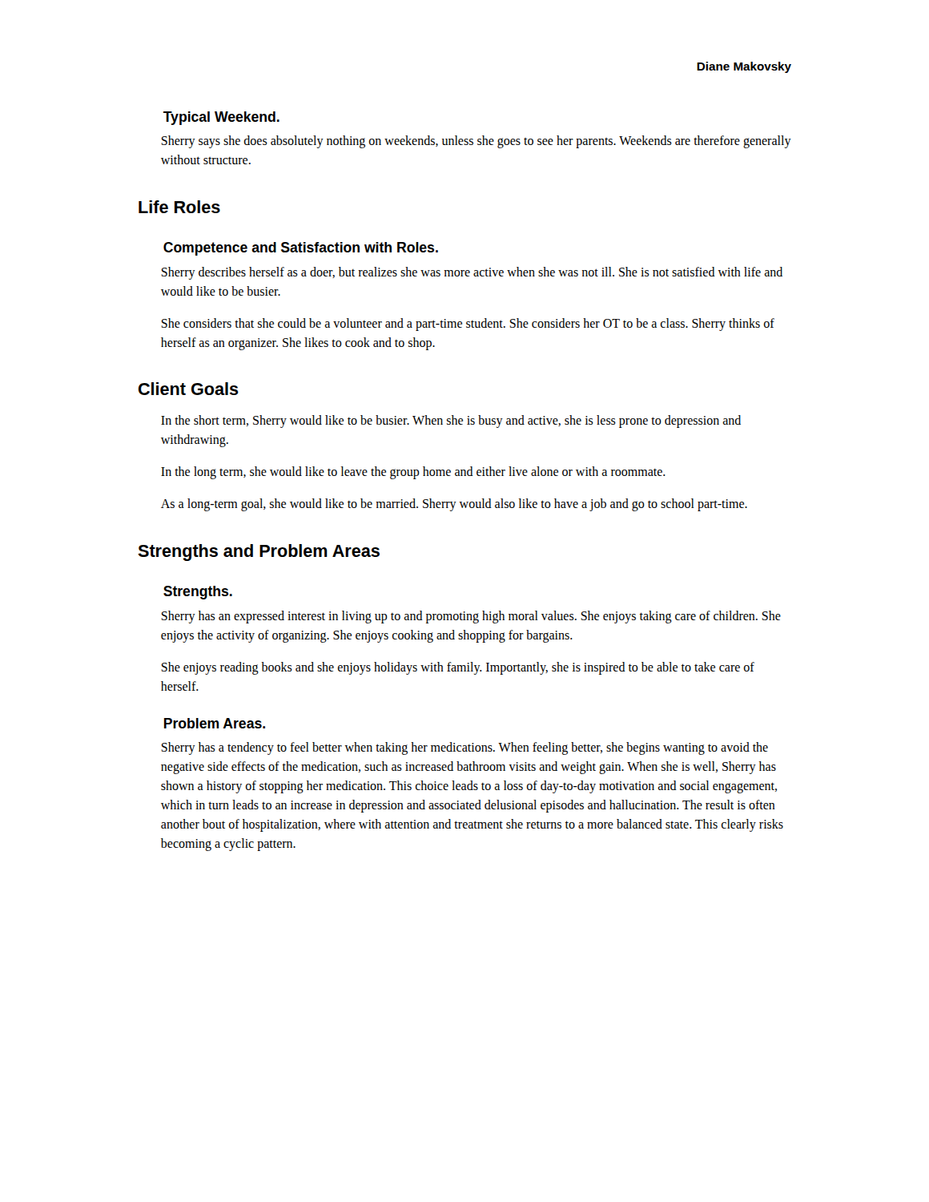Diane Makovsky
Typical Weekend.
Sherry says she does absolutely nothing on weekends, unless she goes to see her parents. Weekends are therefore generally without structure.
Life Roles
Competence and Satisfaction with Roles.
Sherry describes herself as a doer, but realizes she was more active when she was not ill. She is not satisfied with life and would like to be busier.
She considers that she could be a volunteer and a part-time student. She considers her OT to be a class. Sherry thinks of herself as an organizer. She likes to cook and to shop.
Client Goals
In the short term, Sherry would like to be busier. When she is busy and active, she is less prone to depression and withdrawing.
In the long term, she would like to leave the group home and either live alone or with a roommate.
As a long-term goal, she would like to be married. Sherry would also like to have a job and go to school part-time.
Strengths and Problem Areas
Strengths.
Sherry has an expressed interest in living up to and promoting high moral values. She enjoys taking care of children. She enjoys the activity of organizing. She enjoys cooking and shopping for bargains.
She enjoys reading books and she enjoys holidays with family. Importantly, she is inspired to be able to take care of herself.
Problem Areas.
Sherry has a tendency to feel better when taking her medications. When feeling better, she begins wanting to avoid the negative side effects of the medication, such as increased bathroom visits and weight gain. When she is well, Sherry has shown a history of stopping her medication. This choice leads to a loss of day-to-day motivation and social engagement, which in turn leads to an increase in depression and associated delusional episodes and hallucination. The result is often another bout of hospitalization, where with attention and treatment she returns to a more balanced state. This clearly risks becoming a cyclic pattern.